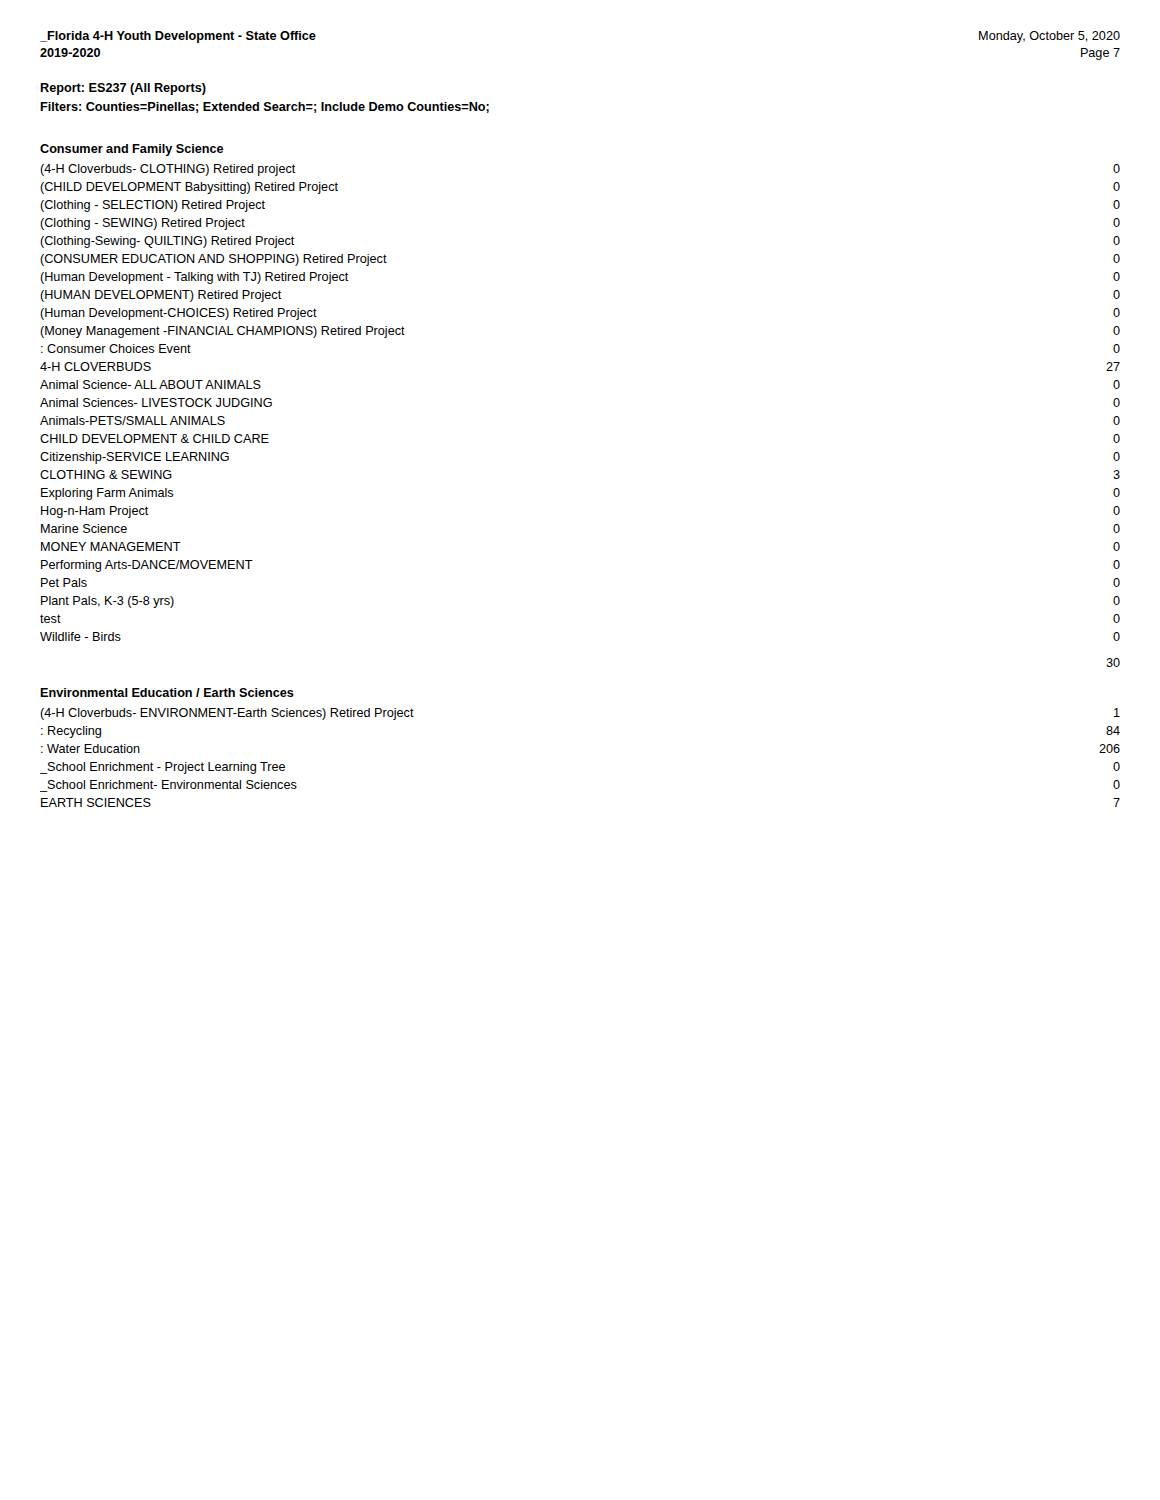_Florida 4-H Youth Development - State Office
2019-2020
Monday, October 5, 2020
Page 7
Report: ES237 (All Reports)
Filters: Counties=Pinellas; Extended Search=; Include Demo Counties=No;
Consumer and Family Science
| (4-H Cloverbuds- CLOTHING) Retired project | 0 |
| (CHILD DEVELOPMENT Babysitting) Retired Project | 0 |
| (Clothing - SELECTION) Retired Project | 0 |
| (Clothing - SEWING) Retired Project | 0 |
| (Clothing-Sewing- QUILTING) Retired Project | 0 |
| (CONSUMER EDUCATION AND SHOPPING) Retired Project | 0 |
| (Human Development - Talking with TJ) Retired Project | 0 |
| (HUMAN DEVELOPMENT) Retired Project | 0 |
| (Human Development-CHOICES) Retired Project | 0 |
| (Money Management -FINANCIAL CHAMPIONS) Retired Project | 0 |
| : Consumer Choices Event | 0 |
| 4-H CLOVERBUDS | 27 |
| Animal Science- ALL ABOUT ANIMALS | 0 |
| Animal Sciences- LIVESTOCK JUDGING | 0 |
| Animals-PETS/SMALL ANIMALS | 0 |
| CHILD DEVELOPMENT & CHILD CARE | 0 |
| Citizenship-SERVICE LEARNING | 0 |
| CLOTHING & SEWING | 3 |
| Exploring Farm Animals | 0 |
| Hog-n-Ham Project | 0 |
| Marine Science | 0 |
| MONEY MANAGEMENT | 0 |
| Performing Arts-DANCE/MOVEMENT | 0 |
| Pet Pals | 0 |
| Plant Pals, K-3 (5-8 yrs) | 0 |
| test | 0 |
| Wildlife - Birds | 0 |
| | 30 |
Environmental Education / Earth Sciences
| (4-H Cloverbuds- ENVIRONMENT-Earth Sciences) Retired Project | 1 |
| : Recycling | 84 |
| : Water Education | 206 |
| _School Enrichment - Project Learning Tree | 0 |
| _School Enrichment- Environmental Sciences | 0 |
| EARTH SCIENCES | 7 |